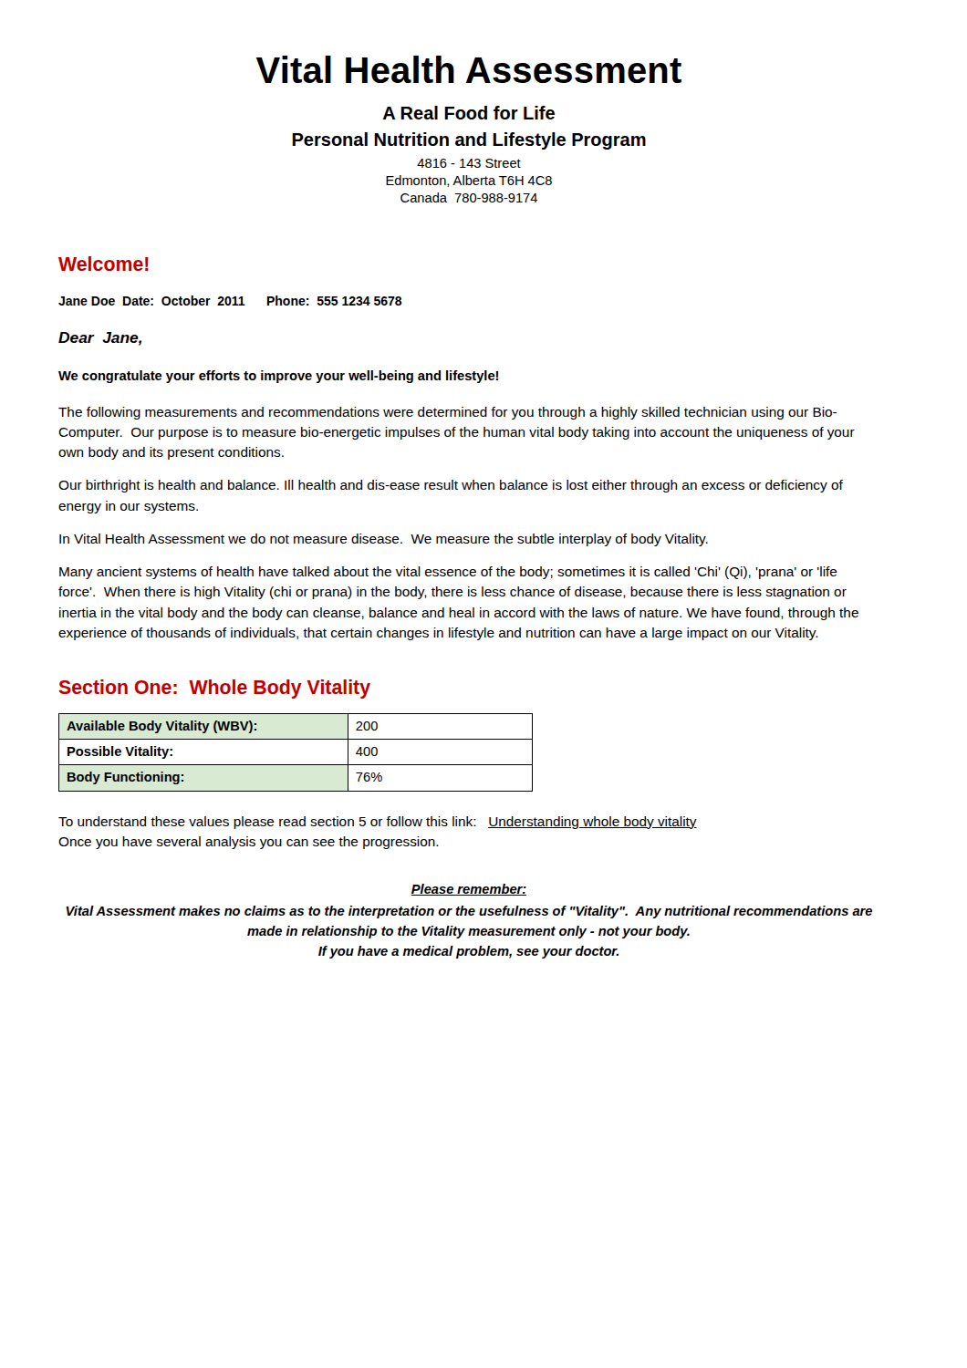Vital Health Assessment
A Real Food for Life
Personal Nutrition and Lifestyle Program
4816 - 143 Street
Edmonton, Alberta T6H 4C8
Canada 780-988-9174
Welcome!
Jane Doe Date: October 2011 Phone: 555 1234 5678
Dear Jane,
We congratulate your efforts to improve your well-being and lifestyle!
The following measurements and recommendations were determined for you through a highly skilled technician using our Bio-Computer. Our purpose is to measure bio-energetic impulses of the human vital body taking into account the uniqueness of your own body and its present conditions.
Our birthright is health and balance. Ill health and dis-ease result when balance is lost either through an excess or deficiency of energy in our systems.
In Vital Health Assessment we do not measure disease. We measure the subtle interplay of body Vitality.
Many ancient systems of health have talked about the vital essence of the body; sometimes it is called 'Chi' (Qi), 'prana' or 'life force'. When there is high Vitality (chi or prana) in the body, there is less chance of disease, because there is less stagnation or inertia in the vital body and the body can cleanse, balance and heal in accord with the laws of nature. We have found, through the experience of thousands of individuals, that certain changes in lifestyle and nutrition can have a large impact on our Vitality.
Section One: Whole Body Vitality
| Available Body Vitality (WBV): | 200 |
| Possible Vitality: | 400 |
| Body Functioning: | 76% |
To understand these values please read section 5 or follow this link: Understanding whole body vitality
Once you have several analysis you can see the progression.
Please remember: Vital Assessment makes no claims as to the interpretation or the usefulness of "Vitality". Any nutritional recommendations are made in relationship to the Vitality measurement only - not your body.
If you have a medical problem, see your doctor.